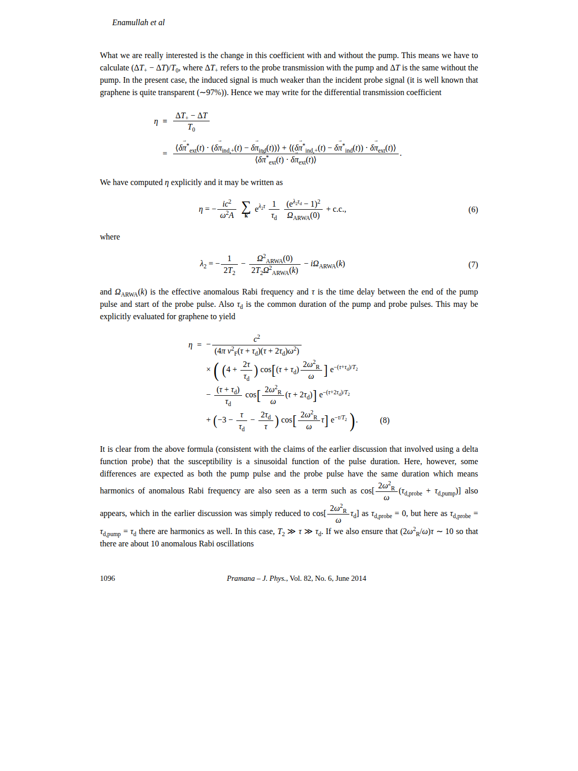Enamullah et al
What we are really interested is the change in this coefficient with and without the pump. This means we have to calculate (ΔT+ − ΔT)/T0, where ΔT+ refers to the probe transmission with the pump and ΔT is the same without the pump. In the present case, the induced signal is much weaker than the incident probe signal (it is well known that graphene is quite transparent (∼97%)). Hence we may write for the differential transmission coefficient
| η | ≡ | Δ T + − Δ T T 0 | |
| | = | ⟨ δ π * ext ( t ) · ( δ π ind,+ ( t ) − δ π ind ( t ))⟩ + ⟨( δ π * ind,+ ( t ) − δ π * ind ( t )) · δ π ext ( t )⟩ ⟨ δ π * ext ( t ) · δ π ext ( t )⟩ . | |
We have computed η explicitly and it may be written as
η = −ic2 ω2A ∑k eλ2τ 1 τd (eλ2τd − 1)2 ΩARWA(0) + c.c.,
(6)
where
λ2 = −12T2 − Ω2ARWA(0) 2T2Ω2ARWA(k) − iΩARWA(k)
(7)
and ΩARWA(k) is the effective anomalous Rabi frequency and τ is the time delay between the end of the pump pulse and start of the probe pulse. Also τd is the common duration of the pump and probe pulses. This may be explicitly evaluated for graphene to yield
| η | = | − c 2 (4 π v 2 F ( τ + τ d )( τ + 2 τ d ) ω 2 ) | |
| | | × ( ( 4 + 2 τ τ d ) cos [ ( τ + τ d ) 2 ω 2 R ω ] e −( τ + τ d )/ T 2 | |
| | | − ( τ + τ d ) τ d cos [ 2 ω 2 R ω ( τ + 2 τ d ) ] e −( τ +2 τ d )/ T 2 | |
| | | + ( −3 − τ τ d − 2 τ d τ ) cos [ 2 ω 2 R ω τ ] e − τ / T 2 ) . | (8) |
It is clear from the above formula (consistent with the claims of the earlier discussion that involved using a delta function probe) that the susceptibility is a sinusoidal function of the pulse duration. Here, however, some differences are expected as both the pump pulse and the probe pulse have the same duration which means harmonics of anomalous Rabi frequency are also seen as a term such as cos[2ω2R ω(τd,probe + τd,pump)] also appears, which in the earlier discussion was simply reduced to cos[2ω2R ω τd] as τd,probe = 0, but here as τd,probe = τd,pump = τd there are harmonics as well. In this case, T2 ≫ τ ≫ τd. If we also ensure that (2ω2R/ω)τ ∼ 10 so that there are about 10 anomalous Rabi oscillations
1096
Pramana – J. Phys., Vol. 82, No. 6, June 2014